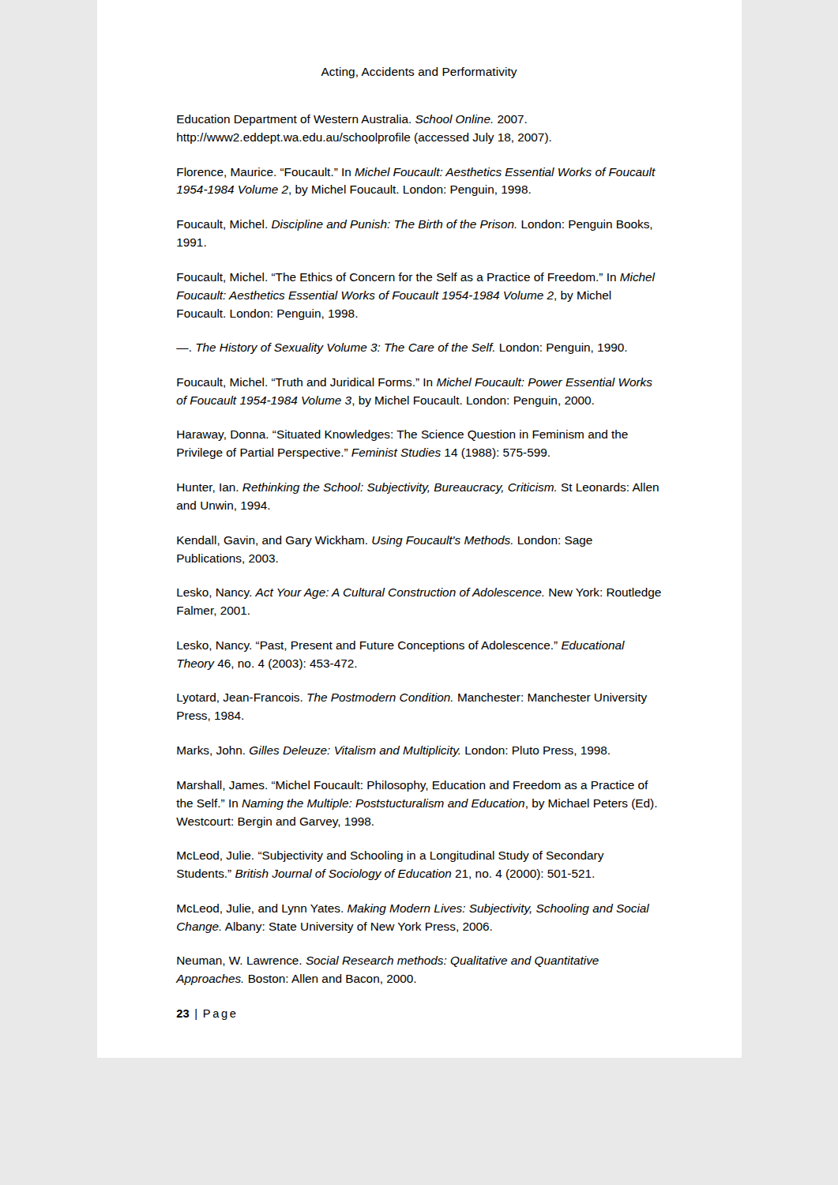Acting, Accidents and Performativity
Education Department of Western Australia. School Online. 2007.
http://www2.eddept.wa.edu.au/schoolprofile (accessed July 18, 2007).
Florence, Maurice. “Foucault.” In Michel Foucault: Aesthetics Essential Works of Foucault 1954-1984 Volume 2, by Michel Foucault. London: Penguin, 1998.
Foucault, Michel. Discipline and Punish: The Birth of the Prison. London: Penguin Books, 1991.
Foucault, Michel. “The Ethics of Concern for the Self as a Practice of Freedom.” In Michel Foucault: Aesthetics Essential Works of Foucault 1954-1984 Volume 2, by Michel Foucault. London: Penguin, 1998.
—. The History of Sexuality Volume 3: The Care of the Self. London: Penguin, 1990.
Foucault, Michel. “Truth and Juridical Forms.” In Michel Foucault: Power Essential Works of Foucault 1954-1984 Volume 3, by Michel Foucault. London: Penguin, 2000.
Haraway, Donna. “Situated Knowledges: The Science Question in Feminism and the Privilege of Partial Perspective.” Feminist Studies 14 (1988): 575-599.
Hunter, Ian. Rethinking the School: Subjectivity, Bureaucracy, Criticism. St Leonards: Allen and Unwin, 1994.
Kendall, Gavin, and Gary Wickham. Using Foucault's Methods. London: Sage Publications, 2003.
Lesko, Nancy. Act Your Age: A Cultural Construction of Adolescence. New York: Routledge Falmer, 2001.
Lesko, Nancy. “Past, Present and Future Conceptions of Adolescence.” Educational Theory 46, no. 4 (2003): 453-472.
Lyotard, Jean-Francois. The Postmodern Condition. Manchester: Manchester University Press, 1984.
Marks, John. Gilles Deleuze: Vitalism and Multiplicity. London: Pluto Press, 1998.
Marshall, James. “Michel Foucault: Philosophy, Education and Freedom as a Practice of the Self.” In Naming the Multiple: Poststucturalism and Education, by Michael Peters (Ed). Westcourt: Bergin and Garvey, 1998.
McLeod, Julie. “Subjectivity and Schooling in a Longitudinal Study of Secondary Students.” British Journal of Sociology of Education 21, no. 4 (2000): 501-521.
McLeod, Julie, and Lynn Yates. Making Modern Lives: Subjectivity, Schooling and Social Change. Albany: State University of New York Press, 2006.
Neuman, W. Lawrence. Social Research methods: Qualitative and Quantitative Approaches. Boston: Allen and Bacon, 2000.
23 | Page